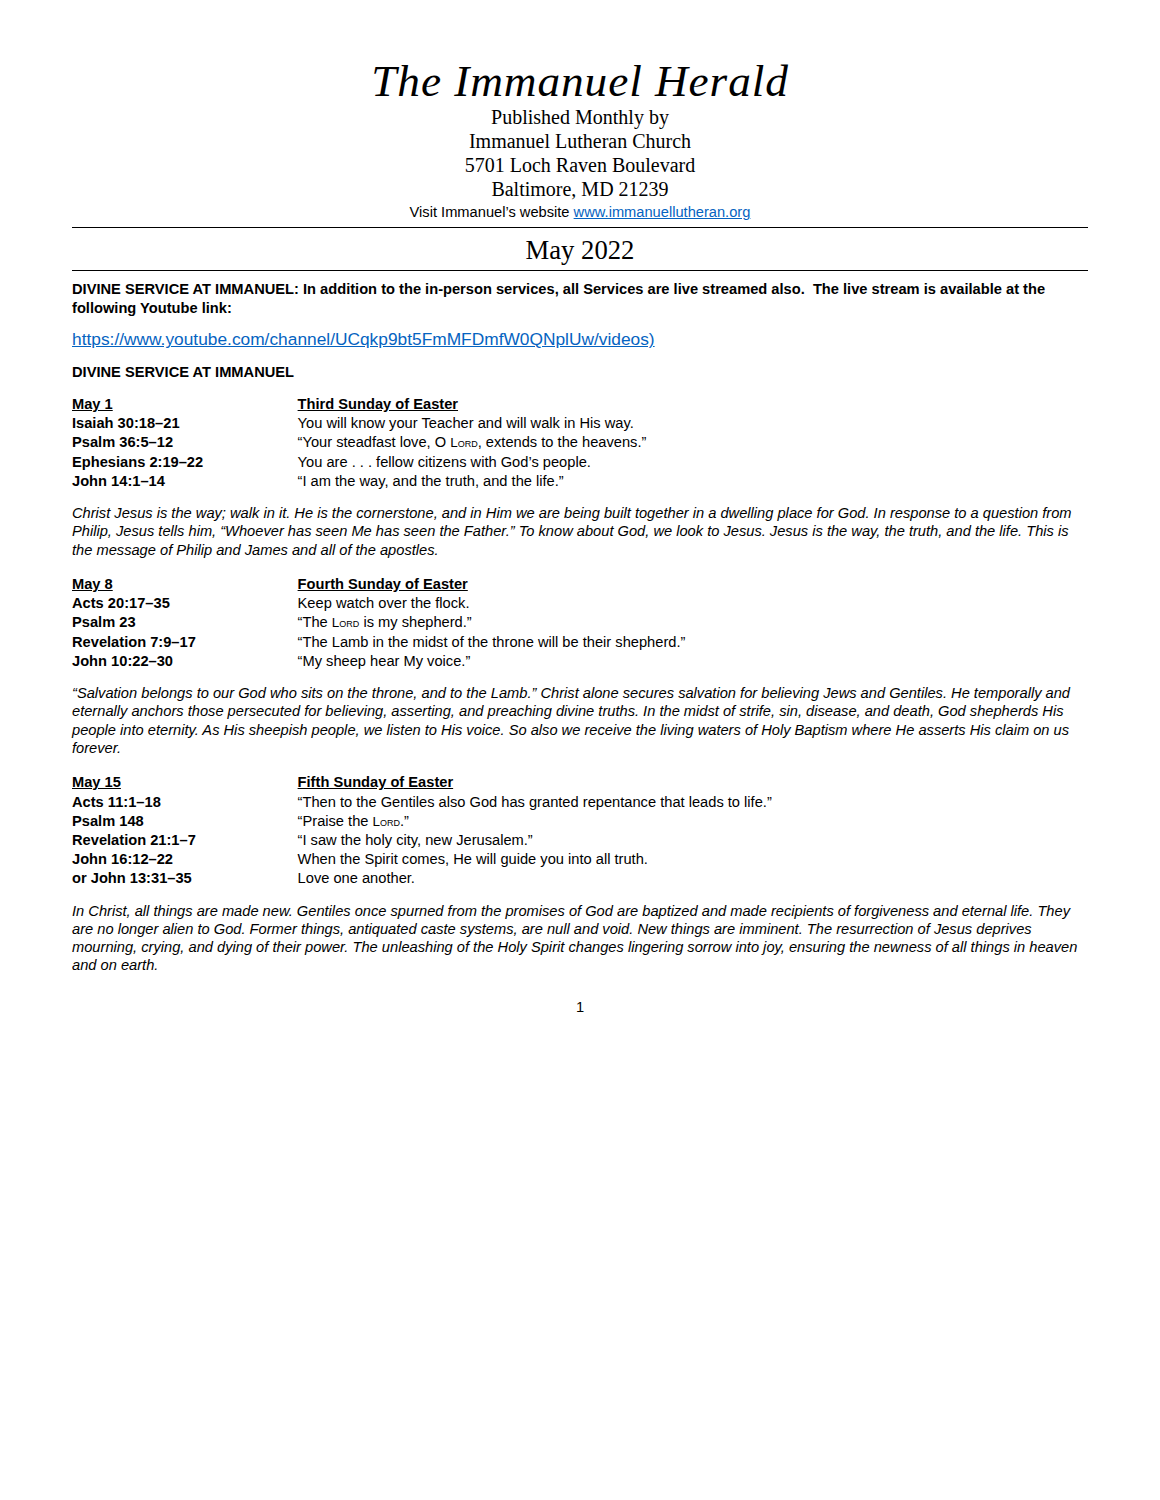The Immanuel Herald
Published Monthly by
Immanuel Lutheran Church
5701 Loch Raven Boulevard
Baltimore, MD 21239
Visit Immanuel’s website www.immanuellutheran.org
May 2022
DIVINE SERVICE AT IMMANUEL: In addition to the in-person services, all Services are live streamed also. The live stream is available at the following Youtube link:
https://www.youtube.com/channel/UCqkp9bt5FmMFDmfW0QNplUw/videos)
DIVINE SERVICE AT IMMANUEL
| May 1 | Third Sunday of Easter |
| Isaiah 30:18–21 | You will know your Teacher and will walk in His way. |
| Psalm 36:5–12 | “Your steadfast love, O Lord , extends to the heavens.” |
| Ephesians 2:19–22 | You are . . . fellow citizens with God’s people. |
| John 14:1–14 | “I am the way, and the truth, and the life.” |
Christ Jesus is the way; walk in it. He is the cornerstone, and in Him we are being built together in a dwelling place for God. In response to a question from Philip, Jesus tells him, “Whoever has seen Me has seen the Father.” To know about God, we look to Jesus. Jesus is the way, the truth, and the life. This is the message of Philip and James and all of the apostles.
| May 8 | Fourth Sunday of Easter |
| Acts 20:17–35 | Keep watch over the flock. |
| Psalm 23 | “The Lord is my shepherd.” |
| Revelation 7:9–17 | “The Lamb in the midst of the throne will be their shepherd.” |
| John 10:22–30 | “My sheep hear My voice.” |
“Salvation belongs to our God who sits on the throne, and to the Lamb.” Christ alone secures salvation for believing Jews and Gentiles. He temporally and eternally anchors those persecuted for believing, asserting, and preaching divine truths. In the midst of strife, sin, disease, and death, God shepherds His people into eternity. As His sheepish people, we listen to His voice. So also we receive the living waters of Holy Baptism where He asserts His claim on us forever.
| May 15 | Fifth Sunday of Easter |
| Acts 11:1–18 | “Then to the Gentiles also God has granted repentance that leads to life.” |
| Psalm 148 | “Praise the Lord .” |
| Revelation 21:1–7 | “I saw the holy city, new Jerusalem.” |
| John 16:12–22 | When the Spirit comes, He will guide you into all truth. |
| or John 13:31–35 | Love one another. |
In Christ, all things are made new. Gentiles once spurned from the promises of God are baptized and made recipients of forgiveness and eternal life. They are no longer alien to God. Former things, antiquated caste systems, are null and void. New things are imminent. The resurrection of Jesus deprives mourning, crying, and dying of their power. The unleashing of the Holy Spirit changes lingering sorrow into joy, ensuring the newness of all things in heaven and on earth.
1